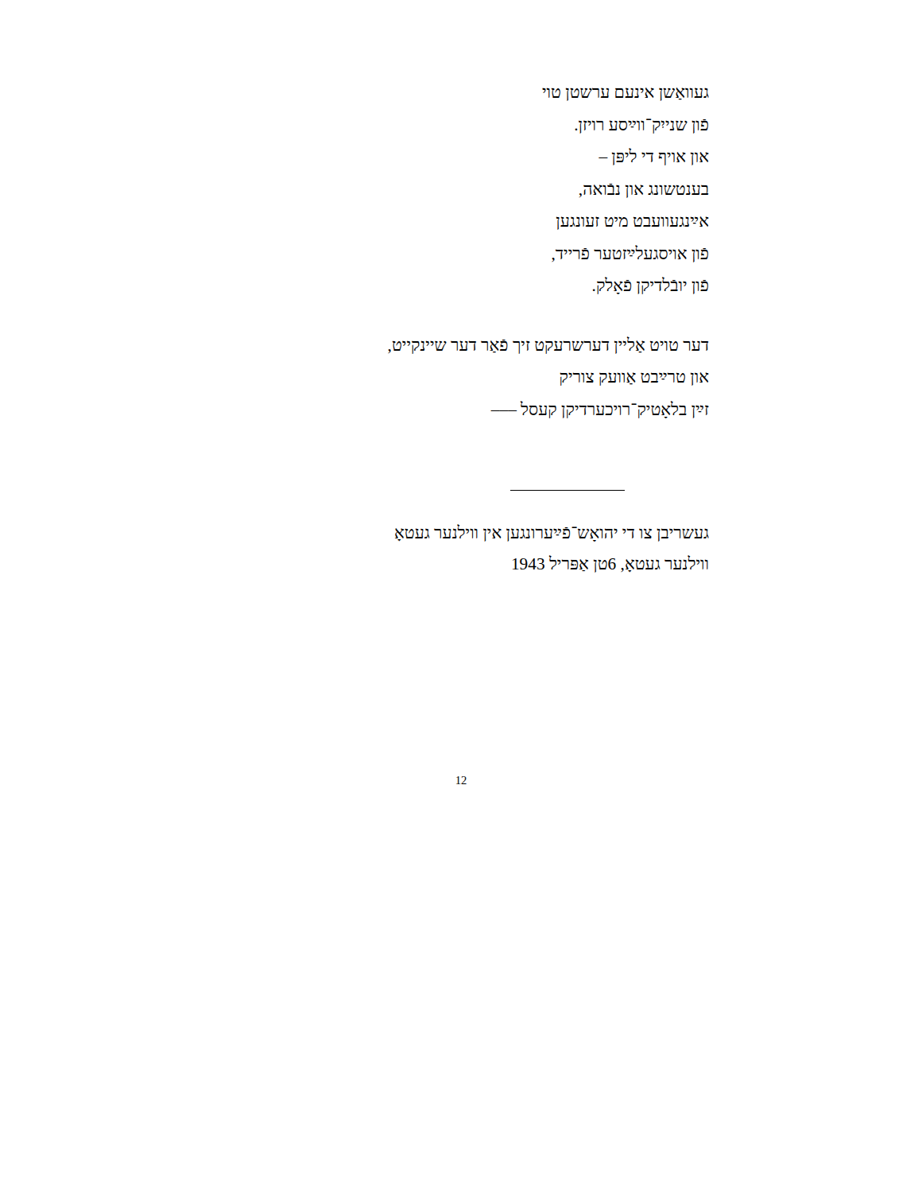געוואַשן אינעם ערשטן טוי
פֿון שנייִק־ווײַסע רויזן.
און אויף די ליפּן –
בענטשונג און נבֿואה,
אײַנגעוועבט מיט זעונגען
פֿון אויסגעלײַזטער פֿרייד,
פֿון יובֿלדיקן פֿאָלק.
דער טויט אַליין דערשרעקט זיך פֿאַר דער שיינקייט,
און טרײַבט אַוועק צוריק
זײַן בלאָטיק־רויכערדיקן קעסל –––
געשריבן צו די יהואָש־פֿײַערונגען אין ווילנער געטאָ
ווילנער געטאָ, 6טן אַפּריל 1943
12